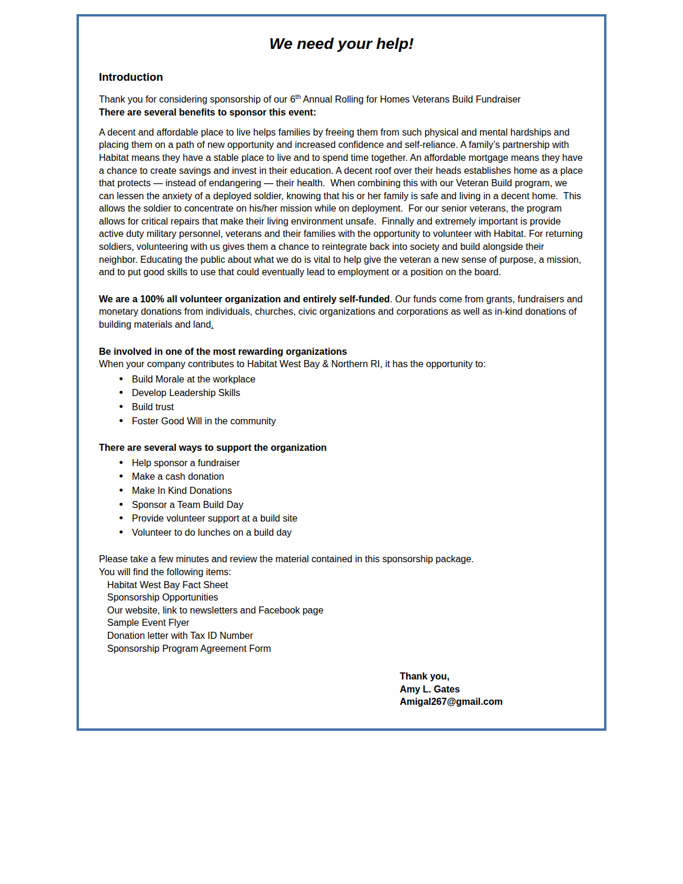We need your help!
Introduction
Thank you for considering sponsorship of our 6th Annual Rolling for Homes Veterans Build Fundraiser
There are several benefits to sponsor this event:
A decent and affordable place to live helps families by freeing them from such physical and mental hardships and placing them on a path of new opportunity and increased confidence and self-reliance. A family’s partnership with Habitat means they have a stable place to live and to spend time together. An affordable mortgage means they have a chance to create savings and invest in their education. A decent roof over their heads establishes home as a place that protects — instead of endangering — their health. When combining this with our Veteran Build program, we can lessen the anxiety of a deployed soldier, knowing that his or her family is safe and living in a decent home. This allows the soldier to concentrate on his/her mission while on deployment. For our senior veterans, the program allows for critical repairs that make their living environment unsafe. Finnally and extremely important is provide active duty military personnel, veterans and their families with the opportunity to volunteer with Habitat. For returning soldiers, volunteering with us gives them a chance to reintegrate back into society and build alongside their neighbor. Educating the public about what we do is vital to help give the veteran a new sense of purpose, a mission, and to put good skills to use that could eventually lead to employment or a position on the board.
We are a 100% all volunteer organization and entirely self-funded. Our funds come from grants, fundraisers and monetary donations from individuals, churches, civic organizations and corporations as well as in-kind donations of building materials and land.
Be involved in one of the most rewarding organizations
When your company contributes to Habitat West Bay & Northern RI, it has the opportunity to:
Build Morale at the workplace
Develop Leadership Skills
Build trust
Foster Good Will in the community
There are several ways to support the organization
Help sponsor a fundraiser
Make a cash donation
Make In Kind Donations
Sponsor a Team Build Day
Provide volunteer support at a build site
Volunteer to do lunches on a build day
Please take a few minutes and review the material contained in this sponsorship package.
You will find the following items:
Habitat West Bay Fact Sheet
Sponsorship Opportunities
Our website, link to newsletters and Facebook page
Sample Event Flyer
Donation letter with Tax ID Number
Sponsorship Program Agreement Form
Thank you,
Amy L. Gates
Amigal267@gmail.com